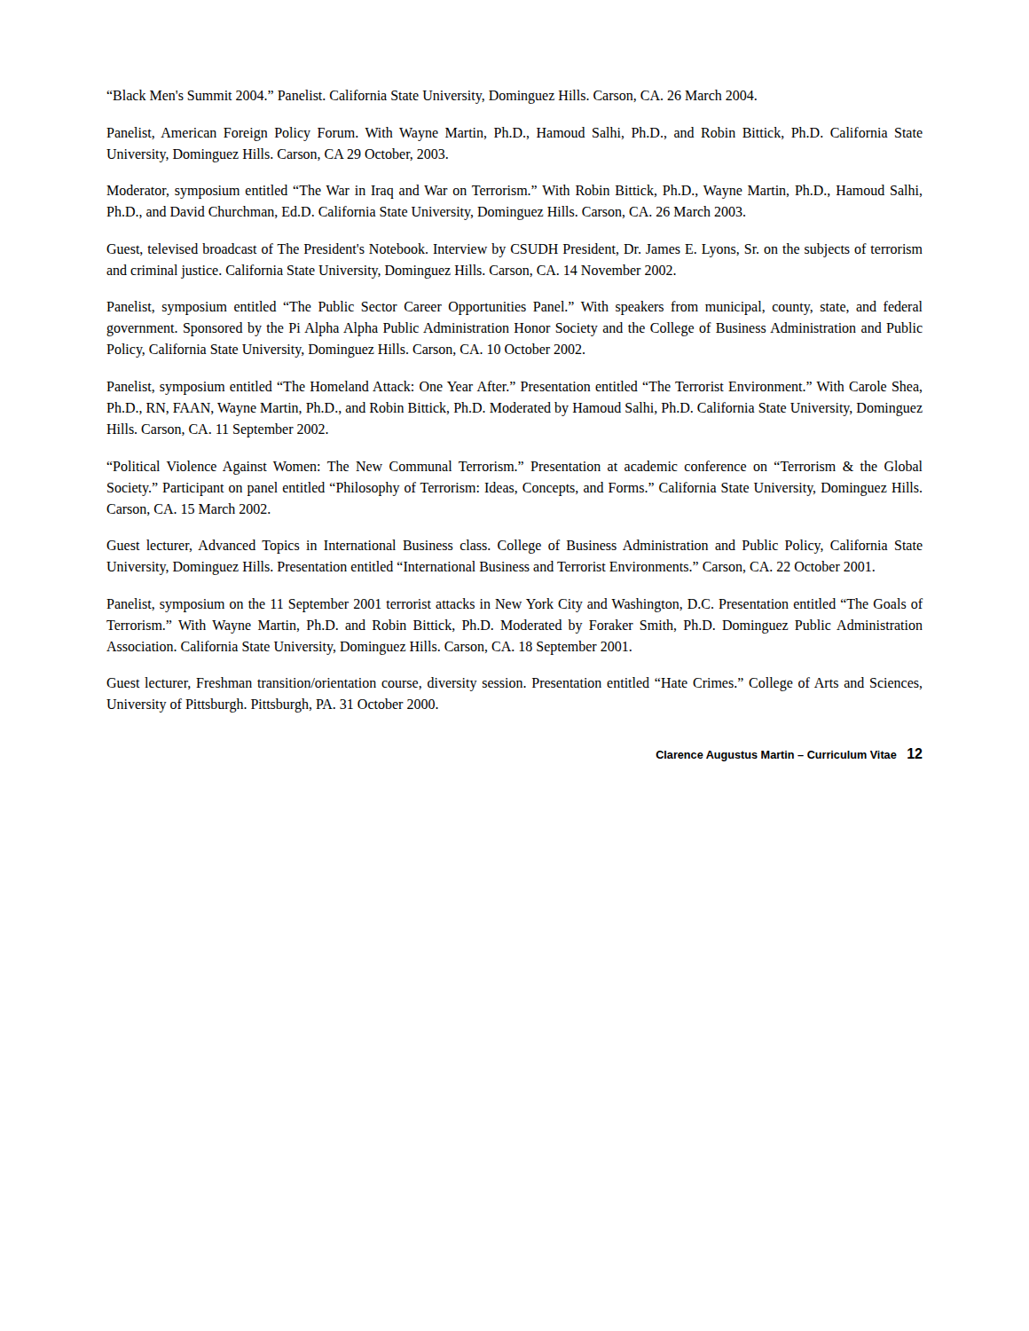“Black Men's Summit 2004.” Panelist. California State University, Dominguez Hills. Carson, CA. 26 March 2004.
Panelist, American Foreign Policy Forum. With Wayne Martin, Ph.D., Hamoud Salhi, Ph.D., and Robin Bittick, Ph.D. California State University, Dominguez Hills. Carson, CA 29 October, 2003.
Moderator, symposium entitled “The War in Iraq and War on Terrorism.” With Robin Bittick, Ph.D., Wayne Martin, Ph.D., Hamoud Salhi, Ph.D., and David Churchman, Ed.D. California State University, Dominguez Hills. Carson, CA. 26 March 2003.
Guest, televised broadcast of The President's Notebook. Interview by CSUDH President, Dr. James E. Lyons, Sr. on the subjects of terrorism and criminal justice. California State University, Dominguez Hills. Carson, CA. 14 November 2002.
Panelist, symposium entitled “The Public Sector Career Opportunities Panel.” With speakers from municipal, county, state, and federal government. Sponsored by the Pi Alpha Alpha Public Administration Honor Society and the College of Business Administration and Public Policy, California State University, Dominguez Hills. Carson, CA. 10 October 2002.
Panelist, symposium entitled “The Homeland Attack: One Year After.” Presentation entitled “The Terrorist Environment.” With Carole Shea, Ph.D., RN, FAAN, Wayne Martin, Ph.D., and Robin Bittick, Ph.D. Moderated by Hamoud Salhi, Ph.D. California State University, Dominguez Hills. Carson, CA. 11 September 2002.
“Political Violence Against Women: The New Communal Terrorism.” Presentation at academic conference on “Terrorism & the Global Society.” Participant on panel entitled “Philosophy of Terrorism: Ideas, Concepts, and Forms.” California State University, Dominguez Hills. Carson, CA. 15 March 2002.
Guest lecturer, Advanced Topics in International Business class. College of Business Administration and Public Policy, California State University, Dominguez Hills. Presentation entitled “International Business and Terrorist Environments.” Carson, CA. 22 October 2001.
Panelist, symposium on the 11 September 2001 terrorist attacks in New York City and Washington, D.C. Presentation entitled “The Goals of Terrorism.” With Wayne Martin, Ph.D. and Robin Bittick, Ph.D. Moderated by Foraker Smith, Ph.D. Dominguez Public Administration Association. California State University, Dominguez Hills. Carson, CA. 18 September 2001.
Guest lecturer, Freshman transition/orientation course, diversity session. Presentation entitled “Hate Crimes.” College of Arts and Sciences, University of Pittsburgh. Pittsburgh, PA. 31 October 2000.
Clarence Augustus Martin – Curriculum Vitae 12